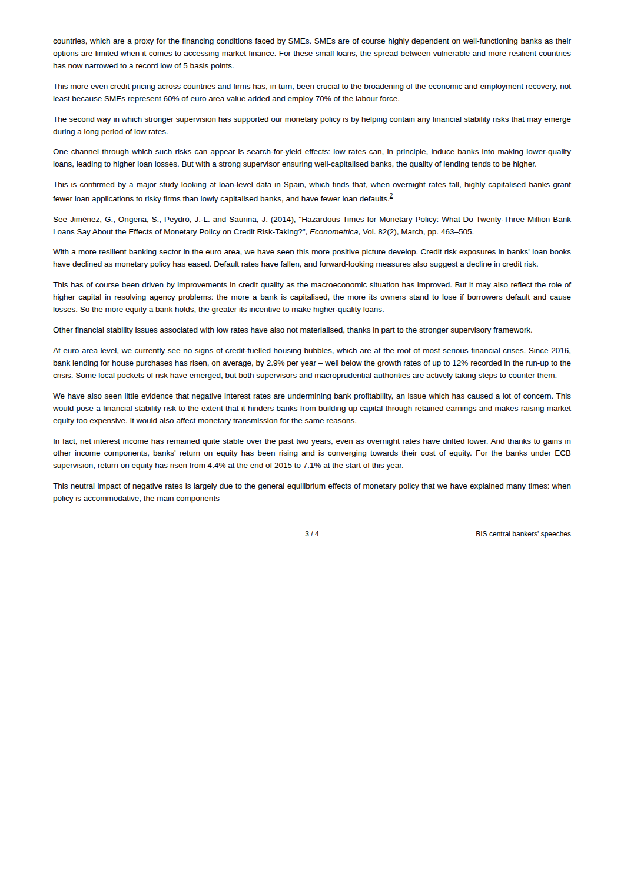countries, which are a proxy for the financing conditions faced by SMEs. SMEs are of course highly dependent on well-functioning banks as their options are limited when it comes to accessing market finance. For these small loans, the spread between vulnerable and more resilient countries has now narrowed to a record low of 5 basis points.
This more even credit pricing across countries and firms has, in turn, been crucial to the broadening of the economic and employment recovery, not least because SMEs represent 60% of euro area value added and employ 70% of the labour force.
The second way in which stronger supervision has supported our monetary policy is by helping contain any financial stability risks that may emerge during a long period of low rates.
One channel through which such risks can appear is search-for-yield effects: low rates can, in principle, induce banks into making lower-quality loans, leading to higher loan losses. But with a strong supervisor ensuring well-capitalised banks, the quality of lending tends to be higher.
This is confirmed by a major study looking at loan-level data in Spain, which finds that, when overnight rates fall, highly capitalised banks grant fewer loan applications to risky firms than lowly capitalised banks, and have fewer loan defaults.2
See Jiménez, G., Ongena, S., Peydró, J.-L. and Saurina, J. (2014), "Hazardous Times for Monetary Policy: What Do Twenty-Three Million Bank Loans Say About the Effects of Monetary Policy on Credit Risk-Taking?", Econometrica, Vol. 82(2), March, pp. 463–505.
With a more resilient banking sector in the euro area, we have seen this more positive picture develop. Credit risk exposures in banks' loan books have declined as monetary policy has eased. Default rates have fallen, and forward-looking measures also suggest a decline in credit risk.
This has of course been driven by improvements in credit quality as the macroeconomic situation has improved. But it may also reflect the role of higher capital in resolving agency problems: the more a bank is capitalised, the more its owners stand to lose if borrowers default and cause losses. So the more equity a bank holds, the greater its incentive to make higher-quality loans.
Other financial stability issues associated with low rates have also not materialised, thanks in part to the stronger supervisory framework.
At euro area level, we currently see no signs of credit-fuelled housing bubbles, which are at the root of most serious financial crises. Since 2016, bank lending for house purchases has risen, on average, by 2.9% per year – well below the growth rates of up to 12% recorded in the run-up to the crisis. Some local pockets of risk have emerged, but both supervisors and macroprudential authorities are actively taking steps to counter them.
We have also seen little evidence that negative interest rates are undermining bank profitability, an issue which has caused a lot of concern. This would pose a financial stability risk to the extent that it hinders banks from building up capital through retained earnings and makes raising market equity too expensive. It would also affect monetary transmission for the same reasons.
In fact, net interest income has remained quite stable over the past two years, even as overnight rates have drifted lower. And thanks to gains in other income components, banks' return on equity has been rising and is converging towards their cost of equity. For the banks under ECB supervision, return on equity has risen from 4.4% at the end of 2015 to 7.1% at the start of this year.
This neutral impact of negative rates is largely due to the general equilibrium effects of monetary policy that we have explained many times: when policy is accommodative, the main components
3 / 4 BIS central bankers' speeches